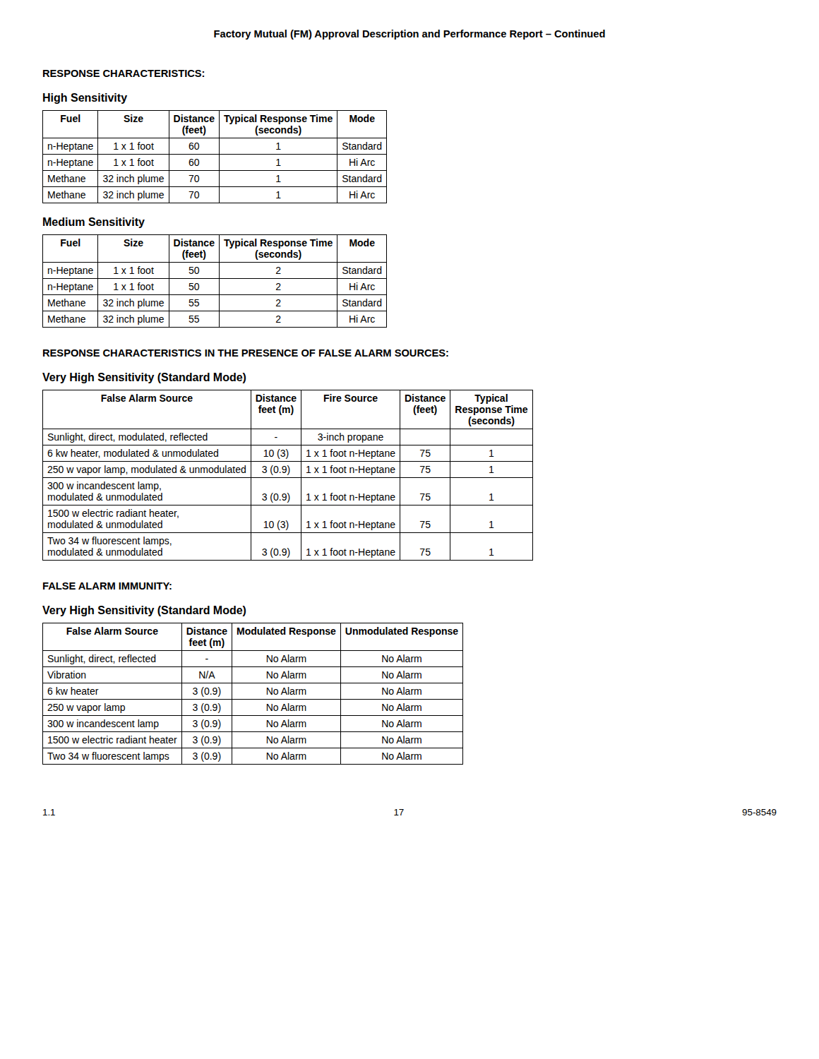Factory Mutual (FM) Approval Description and Performance Report – Continued
RESPONSE CHARACTERISTICS:
High Sensitivity
| Fuel | Size | Distance (feet) | Typical Response Time (seconds) | Mode |
| --- | --- | --- | --- | --- |
| n-Heptane | 1 x 1 foot | 60 | 1 | Standard |
| n-Heptane | 1 x 1 foot | 60 | 1 | Hi Arc |
| Methane | 32 inch plume | 70 | 1 | Standard |
| Methane | 32 inch plume | 70 | 1 | Hi Arc |
Medium Sensitivity
| Fuel | Size | Distance (feet) | Typical Response Time (seconds) | Mode |
| --- | --- | --- | --- | --- |
| n-Heptane | 1 x 1 foot | 50 | 2 | Standard |
| n-Heptane | 1 x 1 foot | 50 | 2 | Hi Arc |
| Methane | 32 inch plume | 55 | 2 | Standard |
| Methane | 32 inch plume | 55 | 2 | Hi Arc |
RESPONSE CHARACTERISTICS IN THE PRESENCE OF FALSE ALARM SOURCES:
Very High Sensitivity (Standard Mode)
| False Alarm Source | Distance feet (m) | Fire Source | Distance (feet) | Typical Response Time (seconds) |
| --- | --- | --- | --- | --- |
| Sunlight, direct, modulated, reflected | - | 3-inch propane | | |
| 6 kw heater, modulated & unmodulated | 10 (3) | 1 x 1 foot n-Heptane | 75 | 1 |
| 250 w vapor lamp, modulated & unmodulated | 3 (0.9) | 1 x 1 foot n-Heptane | 75 | 1 |
| 300 w incandescent lamp, modulated & unmodulated | 3 (0.9) | 1 x 1 foot n-Heptane | 75 | 1 |
| 1500 w electric radiant heater, modulated & unmodulated | 10 (3) | 1 x 1 foot n-Heptane | 75 | 1 |
| Two 34 w fluorescent lamps, modulated & unmodulated | 3 (0.9) | 1 x 1 foot n-Heptane | 75 | 1 |
FALSE ALARM IMMUNITY:
Very High Sensitivity (Standard Mode)
| False Alarm Source | Distance feet (m) | Modulated Response | Unmodulated Response |
| --- | --- | --- | --- |
| Sunlight, direct, reflected | - | No Alarm | No Alarm |
| Vibration | N/A | No Alarm | No Alarm |
| 6 kw heater | 3 (0.9) | No Alarm | No Alarm |
| 250 w vapor lamp | 3 (0.9) | No Alarm | No Alarm |
| 300 w incandescent lamp | 3 (0.9) | No Alarm | No Alarm |
| 1500 w electric radiant heater | 3 (0.9) | No Alarm | No Alarm |
| Two 34 w fluorescent lamps | 3 (0.9) | No Alarm | No Alarm |
1.1 17 95-8549